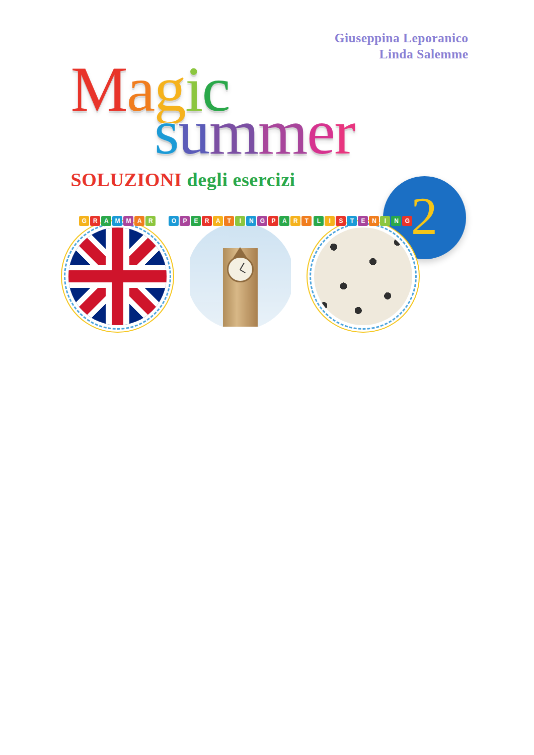Giuseppina Leporanico
Linda Salemme
Magic
summer
SOLUZIONI degli esercizi
2
GRAMMAR
OPERATINGPART
LISTENING